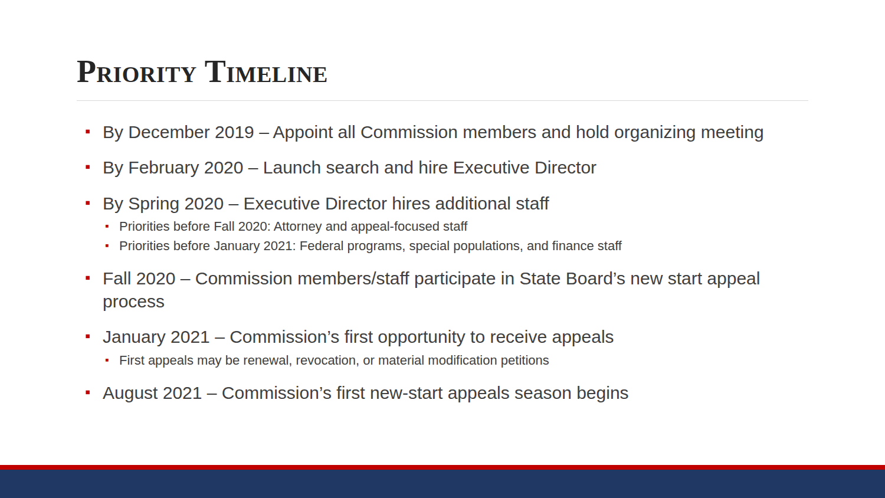Priority Timeline
By December 2019 – Appoint all Commission members and hold organizing meeting
By February 2020 – Launch search and hire Executive Director
By Spring 2020 – Executive Director hires additional staff
Priorities before Fall 2020: Attorney and appeal-focused staff
Priorities before January 2021: Federal programs, special populations, and finance staff
Fall 2020 – Commission members/staff participate in State Board’s new start appeal process
January 2021 – Commission’s first opportunity to receive appeals
First appeals may be renewal, revocation, or material modification petitions
August 2021 – Commission’s first new-start appeals season begins